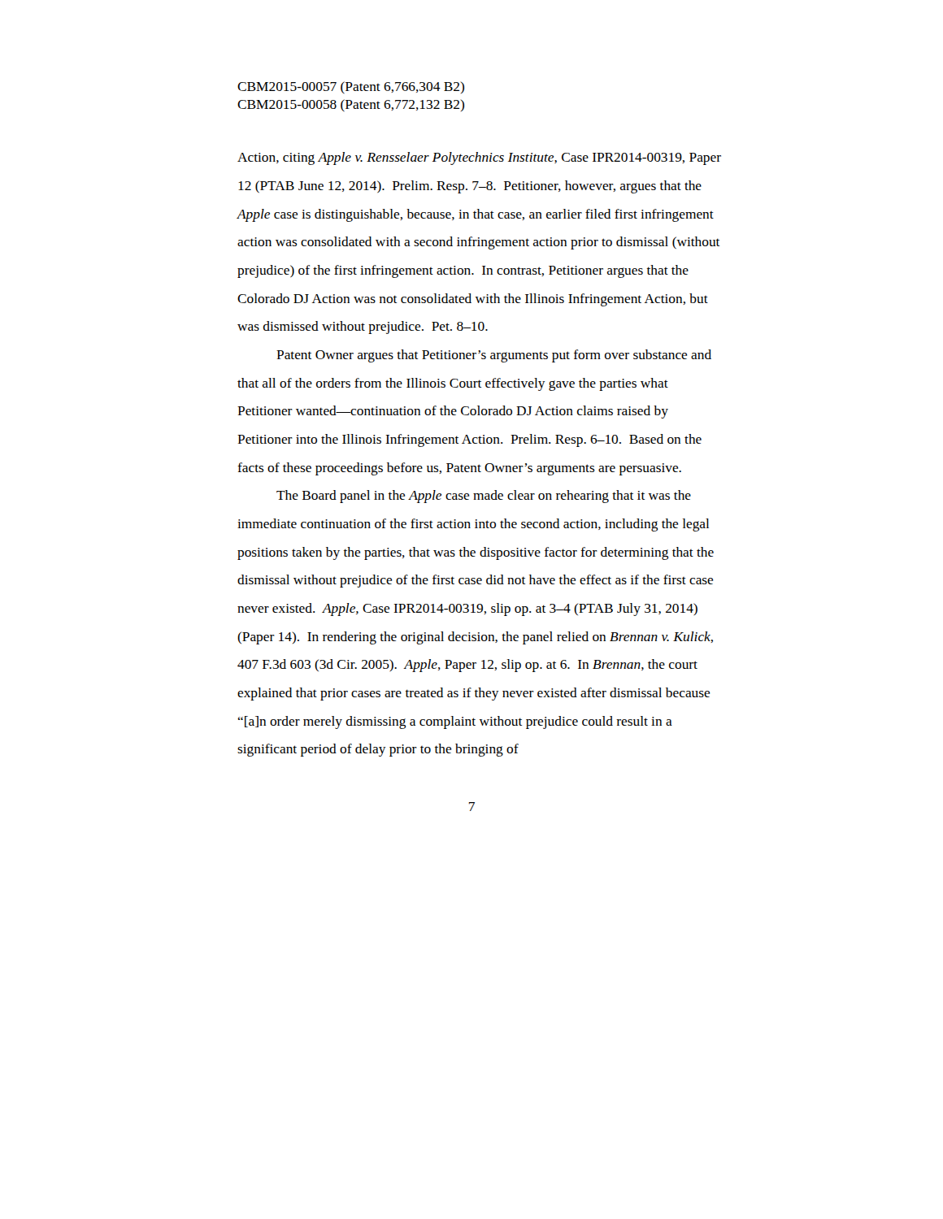CBM2015-00057 (Patent 6,766,304 B2)
CBM2015-00058 (Patent 6,772,132 B2)
Action, citing Apple v. Rensselaer Polytechnics Institute, Case IPR2014-00319, Paper 12 (PTAB June 12, 2014). Prelim. Resp. 7–8. Petitioner, however, argues that the Apple case is distinguishable, because, in that case, an earlier filed first infringement action was consolidated with a second infringement action prior to dismissal (without prejudice) of the first infringement action. In contrast, Petitioner argues that the Colorado DJ Action was not consolidated with the Illinois Infringement Action, but was dismissed without prejudice. Pet. 8–10.
Patent Owner argues that Petitioner’s arguments put form over substance and that all of the orders from the Illinois Court effectively gave the parties what Petitioner wanted—continuation of the Colorado DJ Action claims raised by Petitioner into the Illinois Infringement Action. Prelim. Resp. 6–10. Based on the facts of these proceedings before us, Patent Owner’s arguments are persuasive.
The Board panel in the Apple case made clear on rehearing that it was the immediate continuation of the first action into the second action, including the legal positions taken by the parties, that was the dispositive factor for determining that the dismissal without prejudice of the first case did not have the effect as if the first case never existed. Apple, Case IPR2014-00319, slip op. at 3–4 (PTAB July 31, 2014) (Paper 14). In rendering the original decision, the panel relied on Brennan v. Kulick, 407 F.3d 603 (3d Cir. 2005). Apple, Paper 12, slip op. at 6. In Brennan, the court explained that prior cases are treated as if they never existed after dismissal because “[a]n order merely dismissing a complaint without prejudice could result in a significant period of delay prior to the bringing of
7